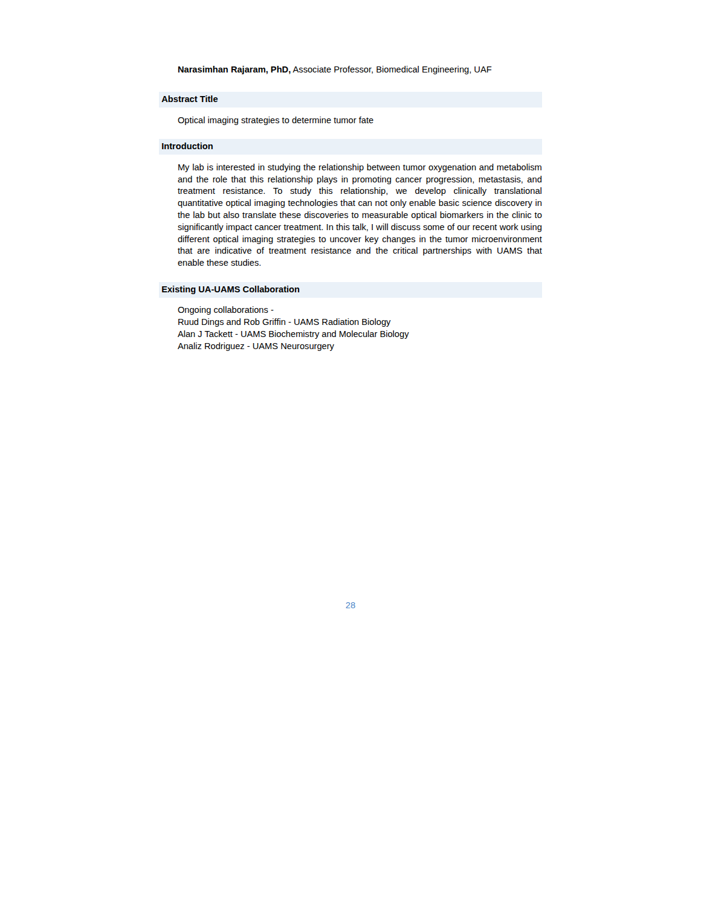Narasimhan Rajaram, PhD, Associate Professor, Biomedical Engineering, UAF
Abstract Title
Optical imaging strategies to determine tumor fate
Introduction
My lab is interested in studying the relationship between tumor oxygenation and metabolism and the role that this relationship plays in promoting cancer progression, metastasis, and treatment resistance. To study this relationship, we develop clinically translational quantitative optical imaging technologies that can not only enable basic science discovery in the lab but also translate these discoveries to measurable optical biomarkers in the clinic to significantly impact cancer treatment. In this talk, I will discuss some of our recent work using different optical imaging strategies to uncover key changes in the tumor microenvironment that are indicative of treatment resistance and the critical partnerships with UAMS that enable these studies.
Existing UA-UAMS Collaboration
Ongoing collaborations -
Ruud Dings and Rob Griffin - UAMS Radiation Biology
Alan J Tackett - UAMS Biochemistry and Molecular Biology
Analiz Rodriguez - UAMS Neurosurgery
28